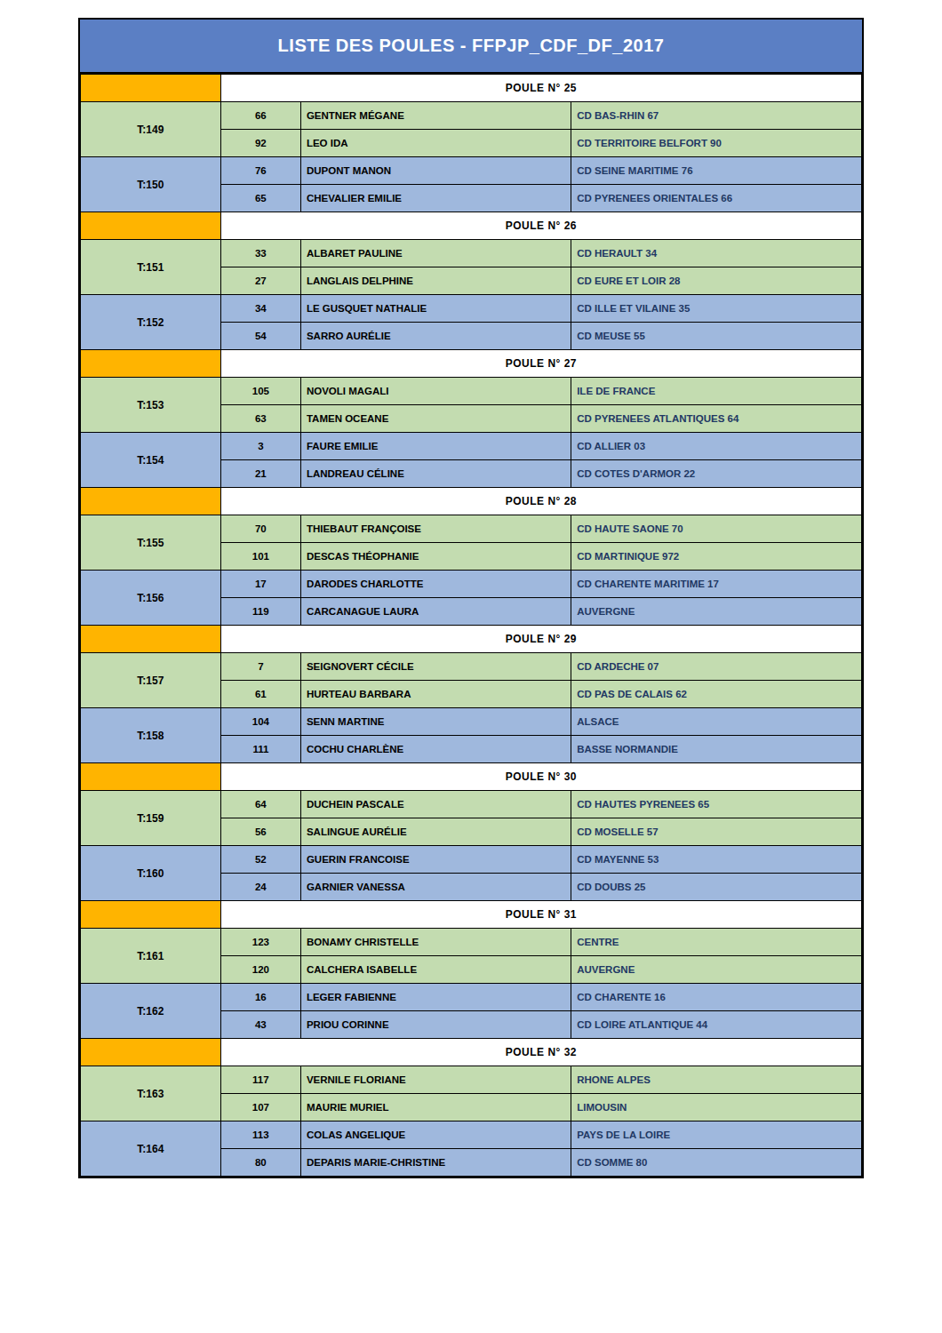LISTE DES POULES - FFPJP_CDF_DF_2017
| | POULE N° 25 |
| T:149 | 66 | GENTNER MÉGANE | CD BAS-RHIN 67 |
| 92 | LEO IDA | CD TERRITOIRE BELFORT 90 |
| T:150 | 76 | DUPONT MANON | CD SEINE MARITIME 76 |
| 65 | CHEVALIER EMILIE | CD PYRENEES ORIENTALES 66 |
| | POULE N° 26 |
| T:151 | 33 | ALBARET PAULINE | CD HERAULT 34 |
| 27 | LANGLAIS DELPHINE | CD EURE ET LOIR 28 |
| T:152 | 34 | LE GUSQUET NATHALIE | CD ILLE ET VILAINE 35 |
| 54 | SARRO AURÉLIE | CD MEUSE 55 |
| | POULE N° 27 |
| T:153 | 105 | NOVOLI MAGALI | ILE DE FRANCE |
| 63 | TAMEN OCEANE | CD PYRENEES ATLANTIQUES 64 |
| T:154 | 3 | FAURE EMILIE | CD ALLIER 03 |
| 21 | LANDREAU CÉLINE | CD COTES D'ARMOR 22 |
| | POULE N° 28 |
| T:155 | 70 | THIEBAUT FRANÇOISE | CD HAUTE SAONE 70 |
| 101 | DESCAS THÉOPHANIE | CD MARTINIQUE 972 |
| T:156 | 17 | DARODES CHARLOTTE | CD CHARENTE MARITIME 17 |
| 119 | CARCANAGUE LAURA | AUVERGNE |
| | POULE N° 29 |
| T:157 | 7 | SEIGNOVERT CÉCILE | CD ARDECHE 07 |
| 61 | HURTEAU BARBARA | CD PAS DE CALAIS 62 |
| T:158 | 104 | SENN MARTINE | ALSACE |
| 111 | COCHU CHARLÈNE | BASSE NORMANDIE |
| | POULE N° 30 |
| T:159 | 64 | DUCHEIN PASCALE | CD HAUTES PYRENEES 65 |
| 56 | SALINGUE AURÉLIE | CD MOSELLE 57 |
| T:160 | 52 | GUERIN FRANCOISE | CD MAYENNE 53 |
| 24 | GARNIER VANESSA | CD DOUBS 25 |
| | POULE N° 31 |
| T:161 | 123 | BONAMY CHRISTELLE | CENTRE |
| 120 | CALCHERA ISABELLE | AUVERGNE |
| T:162 | 16 | LEGER FABIENNE | CD CHARENTE 16 |
| 43 | PRIOU CORINNE | CD LOIRE ATLANTIQUE 44 |
| | POULE N° 32 |
| T:163 | 117 | VERNILE FLORIANE | RHONE ALPES |
| 107 | MAURIE MURIEL | LIMOUSIN |
| T:164 | 113 | COLAS ANGELIQUE | PAYS DE LA LOIRE |
| 80 | DEPARIS MARIE-CHRISTINE | CD SOMME 80 |